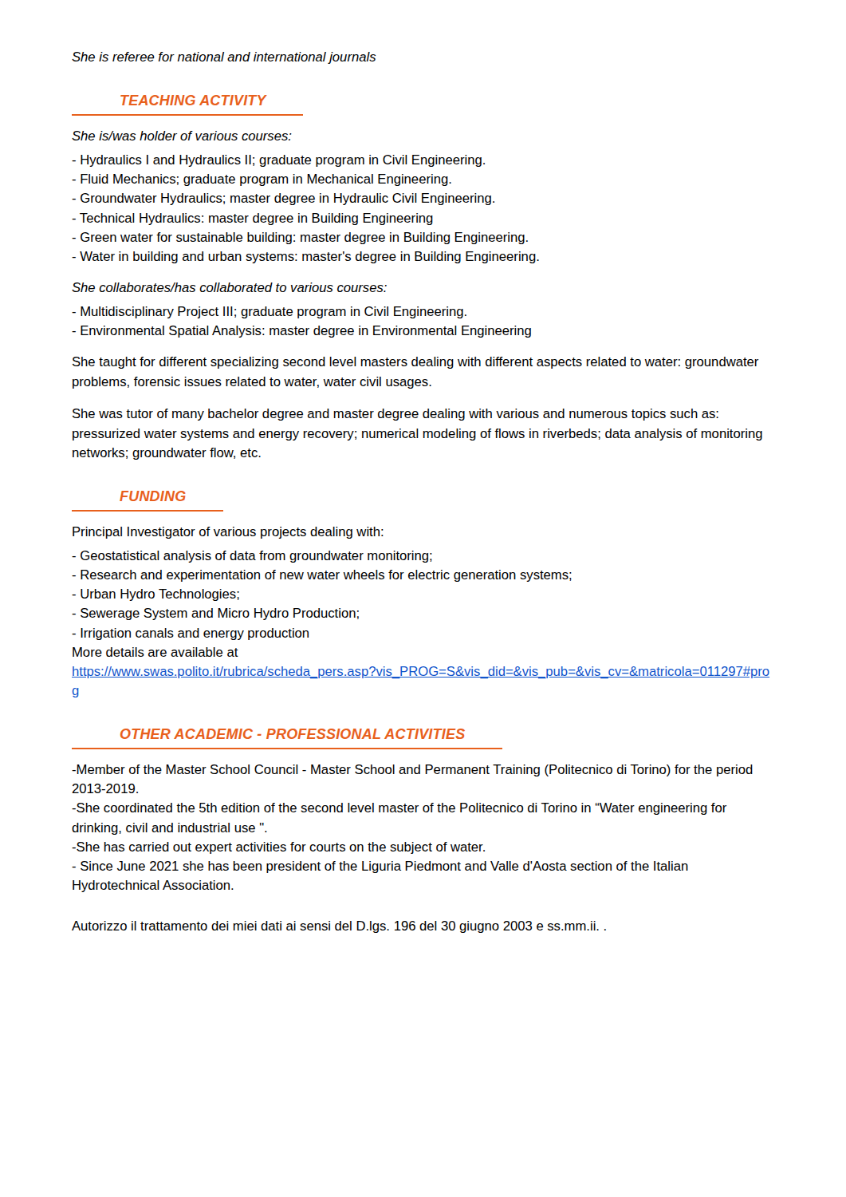She is referee for national and international journals
TEACHING ACTIVITY
She is/was holder of various courses:
- Hydraulics I and Hydraulics II; graduate program in Civil Engineering.
- Fluid Mechanics; graduate program in Mechanical Engineering.
- Groundwater Hydraulics; master degree in Hydraulic Civil Engineering.
- Technical Hydraulics: master degree in Building Engineering
- Green water for sustainable building: master degree in Building Engineering.
- Water in building and urban systems: master's degree in Building Engineering.
She collaborates/has collaborated to various courses:
- Multidisciplinary Project III; graduate program in Civil Engineering.
- Environmental Spatial Analysis: master degree in Environmental Engineering
She taught for different specializing second level masters dealing with different aspects related to water: groundwater problems, forensic issues related to water, water civil usages.
She was tutor of many bachelor degree and master degree dealing with various and numerous topics such as: pressurized water systems and energy recovery; numerical modeling of flows in riverbeds; data analysis of monitoring networks; groundwater flow, etc.
FUNDING
Principal Investigator of various projects dealing with:
- Geostatistical analysis of data from groundwater monitoring;
- Research and experimentation of new water wheels for electric generation systems;
- Urban Hydro Technologies;
- Sewerage System and Micro Hydro Production;
- Irrigation canals and energy production
More details are available at
https://www.swas.polito.it/rubrica/scheda_pers.asp?vis_PROG=S&vis_did=&vis_pub=&vis_cv=&matricola=011297#prog
OTHER ACADEMIC - PROFESSIONAL ACTIVITIES
-Member of the Master School Council - Master School and Permanent Training (Politecnico di Torino) for the period 2013-2019.
-She coordinated the 5th edition of the second level master of the Politecnico di Torino in “Water engineering for drinking, civil and industrial use ".
-She has carried out expert activities for courts on the subject of water.
- Since June 2021 she has been president of the Liguria Piedmont and Valle d'Aosta section of the Italian Hydrotechnical Association.
Autorizzo il trattamento dei miei dati ai sensi del D.lgs. 196 del 30 giugno 2003 e ss.mm.ii. .